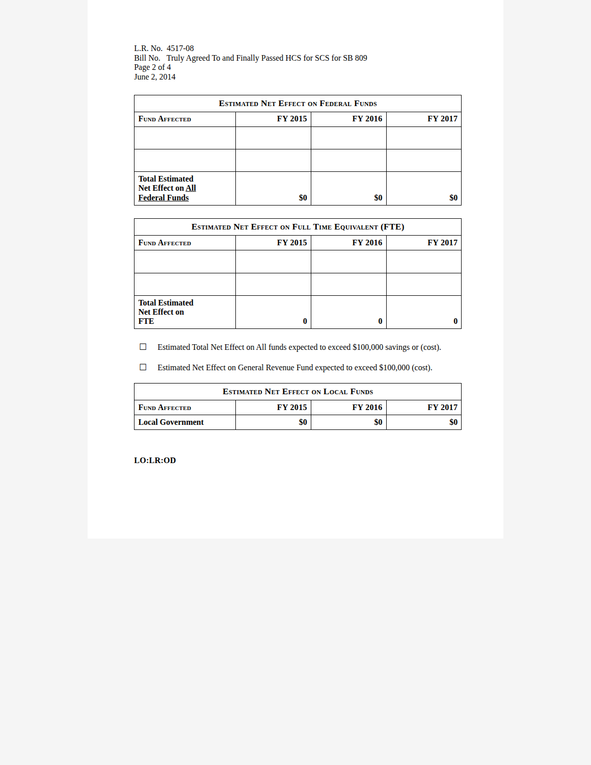L.R. No. 4517-08
Bill No. Truly Agreed To and Finally Passed HCS for SCS for SB 809
Page 2 of 4
June 2, 2014
| Estimated Net Effect on Federal Funds |
| Fund Affected | FY 2015 | FY 2016 | FY 2017 |
| Total Estimated Net Effect on All Federal Funds | $0 | $0 | $0 |
| Estimated Net Effect on Full Time Equivalent (FTE) |
| Fund Affected | FY 2015 | FY 2016 | FY 2017 |
| Total Estimated Net Effect on FTE | 0 | 0 | 0 |
☐Estimated Total Net Effect on All funds expected to exceed $100,000 savings or (cost).
☐Estimated Net Effect on General Revenue Fund expected to exceed $100,000 (cost).
| Estimated Net Effect on Local Funds |
| Fund Affected | FY 2015 | FY 2016 | FY 2017 |
| Local Government | $0 | $0 | $0 |
LO:LR:OD